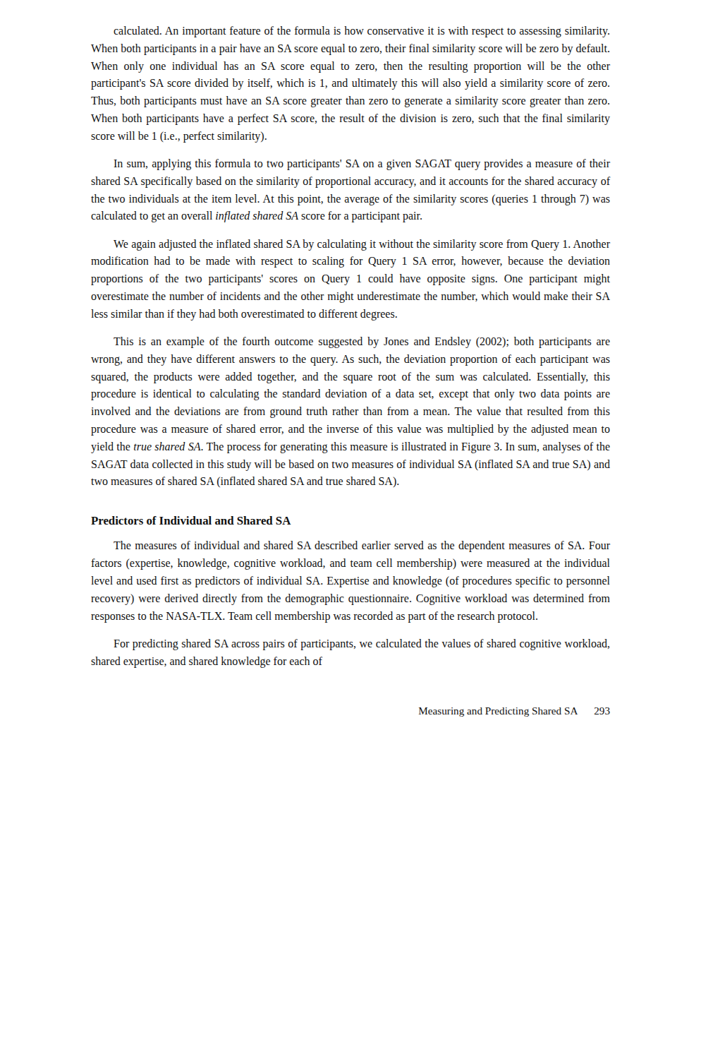calculated. An important feature of the formula is how conservative it is with respect to assessing similarity. When both participants in a pair have an SA score equal to zero, their final similarity score will be zero by default. When only one individual has an SA score equal to zero, then the resulting proportion will be the other participant's SA score divided by itself, which is 1, and ultimately this will also yield a similarity score of zero. Thus, both participants must have an SA score greater than zero to generate a similarity score greater than zero. When both participants have a perfect SA score, the result of the division is zero, such that the final similarity score will be 1 (i.e., perfect similarity).
In sum, applying this formula to two participants' SA on a given SAGAT query provides a measure of their shared SA specifically based on the similarity of proportional accuracy, and it accounts for the shared accuracy of the two individuals at the item level. At this point, the average of the similarity scores (queries 1 through 7) was calculated to get an overall inflated shared SA score for a participant pair.
We again adjusted the inflated shared SA by calculating it without the similarity score from Query 1. Another modification had to be made with respect to scaling for Query 1 SA error, however, because the deviation proportions of the two participants' scores on Query 1 could have opposite signs. One participant might overestimate the number of incidents and the other might underestimate the number, which would make their SA less similar than if they had both overestimated to different degrees.
This is an example of the fourth outcome suggested by Jones and Endsley (2002); both participants are wrong, and they have different answers to the query. As such, the deviation proportion of each participant was squared, the products were added together, and the square root of the sum was calculated. Essentially, this procedure is identical to calculating the standard deviation of a data set, except that only two data points are involved and the deviations are from ground truth rather than from a mean. The value that resulted from this procedure was a measure of shared error, and the inverse of this value was multiplied by the adjusted mean to yield the true shared SA. The process for generating this measure is illustrated in Figure 3. In sum, analyses of the SAGAT data collected in this study will be based on two measures of individual SA (inflated SA and true SA) and two measures of shared SA (inflated shared SA and true shared SA).
Predictors of Individual and Shared SA
The measures of individual and shared SA described earlier served as the dependent measures of SA. Four factors (expertise, knowledge, cognitive workload, and team cell membership) were measured at the individual level and used first as predictors of individual SA. Expertise and knowledge (of procedures specific to personnel recovery) were derived directly from the demographic questionnaire. Cognitive workload was determined from responses to the NASA-TLX. Team cell membership was recorded as part of the research protocol.
For predicting shared SA across pairs of participants, we calculated the values of shared cognitive workload, shared expertise, and shared knowledge for each of
Measuring and Predicting Shared SA 293